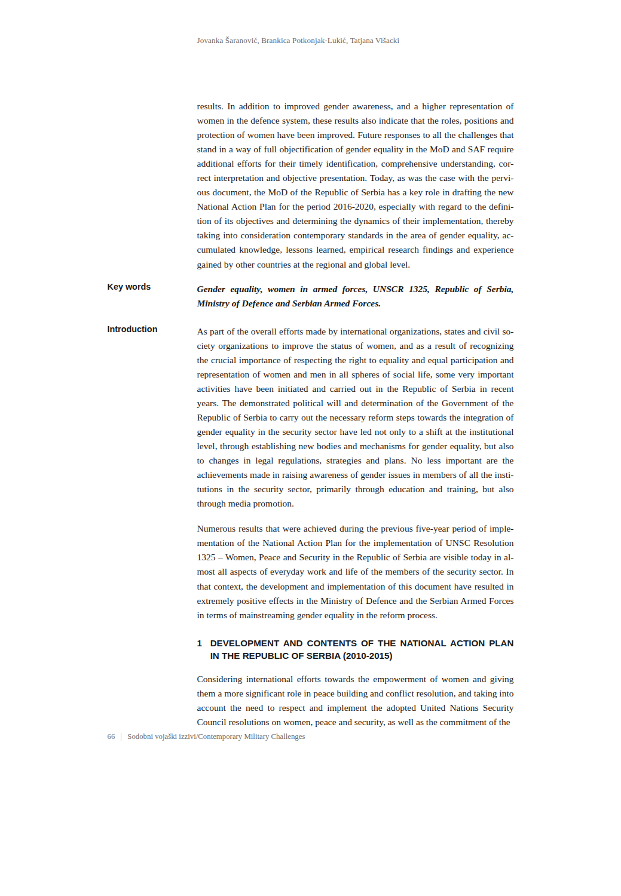Jovanka Šaranović, Brankica Potkonjak-Lukić, Tatjana Višacki
results. In addition to improved gender awareness, and a higher representation of women in the defence system, these results also indicate that the roles, positions and protection of women have been improved. Future responses to all the challenges that stand in a way of full objectification of gender equality in the MoD and SAF require additional efforts for their timely identification, comprehensive understanding, correct interpretation and objective presentation. Today, as was the case with the pervious document, the MoD of the Republic of Serbia has a key role in drafting the new National Action Plan for the period 2016-2020, especially with regard to the definition of its objectives and determining the dynamics of their implementation, thereby taking into consideration contemporary standards in the area of gender equality, accumulated knowledge, lessons learned, empirical research findings and experience gained by other countries at the regional and global level.
Key words
Gender equality, women in armed forces, UNSCR 1325, Republic of Serbia, Ministry of Defence and Serbian Armed Forces.
Introduction
As part of the overall efforts made by international organizations, states and civil society organizations to improve the status of women, and as a result of recognizing the crucial importance of respecting the right to equality and equal participation and representation of women and men in all spheres of social life, some very important activities have been initiated and carried out in the Republic of Serbia in recent years. The demonstrated political will and determination of the Government of the Republic of Serbia to carry out the necessary reform steps towards the integration of gender equality in the security sector have led not only to a shift at the institutional level, through establishing new bodies and mechanisms for gender equality, but also to changes in legal regulations, strategies and plans. No less important are the achievements made in raising awareness of gender issues in members of all the institutions in the security sector, primarily through education and training, but also through media promotion.
Numerous results that were achieved during the previous five-year period of implementation of the National Action Plan for the implementation of UNSC Resolution 1325 – Women, Peace and Security in the Republic of Serbia are visible today in almost all aspects of everyday work and life of the members of the security sector. In that context, the development and implementation of this document have resulted in extremely positive effects in the Ministry of Defence and the Serbian Armed Forces in terms of mainstreaming gender equality in the reform process.
1 DEVELOPMENT AND CONTENTS OF THE NATIONAL ACTION PLAN IN THE REPUBLIC OF SERBIA (2010-2015)
Considering international efforts towards the empowerment of women and giving them a more significant role in peace building and conflict resolution, and taking into account the need to respect and implement the adopted United Nations Security Council resolutions on women, peace and security, as well as the commitment of the
66 Sodobni vojaški izzivi/Contemporary Military Challenges